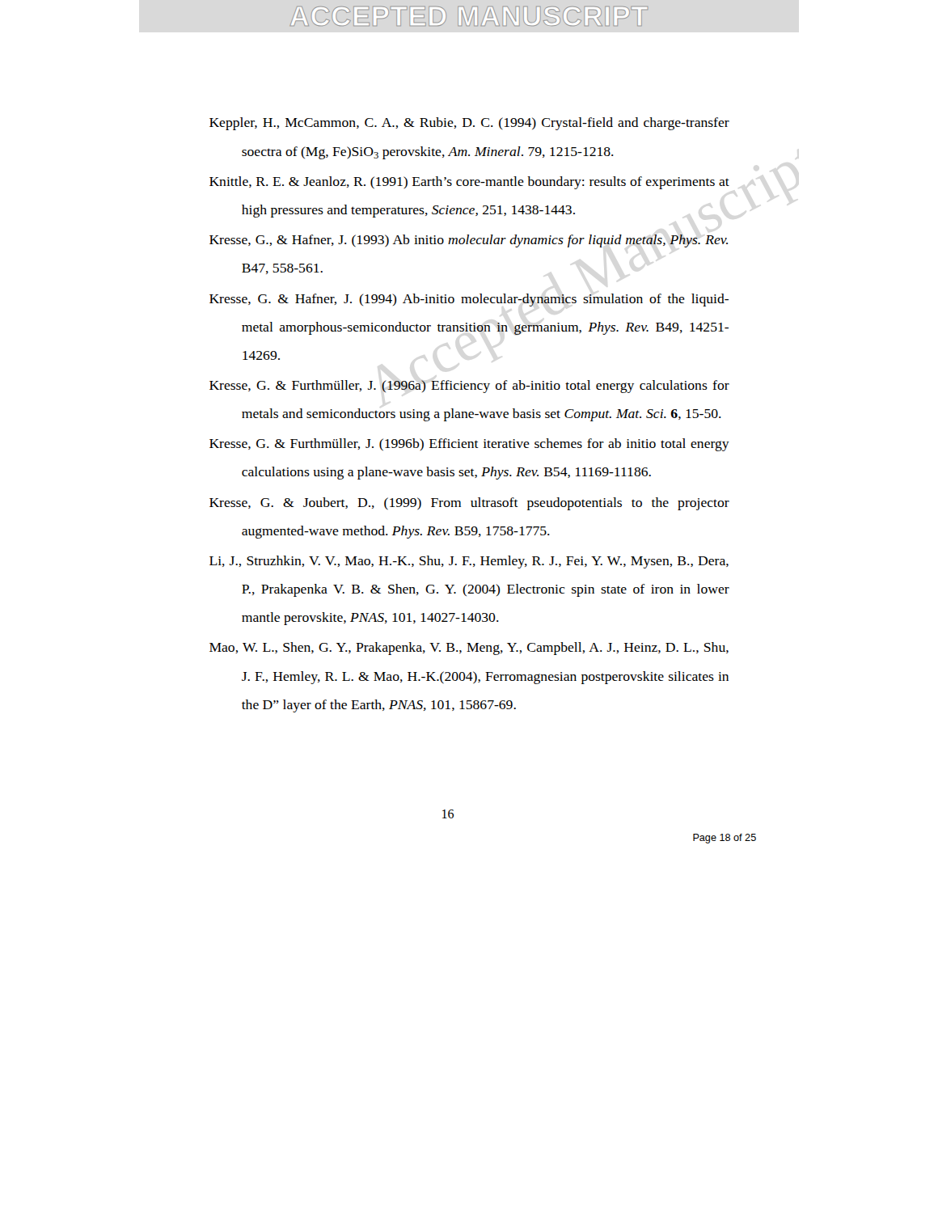ACCEPTED MANUSCRIPT
Accepted Manuscript
Keppler, H., McCammon, C. A., & Rubie, D. C. (1994) Crystal-field and charge-transfer soectra of (Mg, Fe)SiO3 perovskite, Am. Mineral. 79, 1215-1218.
Knittle, R. E. & Jeanloz, R. (1991) Earth’s core-mantle boundary: results of experiments at high pressures and temperatures, Science, 251, 1438-1443.
Kresse, G., & Hafner, J. (1993) Ab initio molecular dynamics for liquid metals, Phys. Rev. B47, 558-561.
Kresse, G. & Hafner, J. (1994) Ab-initio molecular-dynamics simulation of the liquid-metal amorphous-semiconductor transition in germanium, Phys. Rev. B49, 14251-14269.
Kresse, G. & Furthmüller, J. (1996a) Efficiency of ab-initio total energy calculations for metals and semiconductors using a plane-wave basis set Comput. Mat. Sci. 6, 15-50.
Kresse, G. & Furthmüller, J. (1996b) Efficient iterative schemes for ab initio total energy calculations using a plane-wave basis set, Phys. Rev. B54, 11169-11186.
Kresse, G. & Joubert, D., (1999) From ultrasoft pseudopotentials to the projector augmented-wave method. Phys. Rev. B59, 1758-1775.
Li, J., Struzhkin, V. V., Mao, H.-K., Shu, J. F., Hemley, R. J., Fei, Y. W., Mysen, B., Dera, P., Prakapenka V. B. & Shen, G. Y. (2004) Electronic spin state of iron in lower mantle perovskite, PNAS, 101, 14027-14030.
Mao, W. L., Shen, G. Y., Prakapenka, V. B., Meng, Y., Campbell, A. J., Heinz, D. L., Shu, J. F., Hemley, R. L. & Mao, H.-K.(2004), Ferromagnesian postperovskite silicates in the D” layer of the Earth, PNAS, 101, 15867-69.
16
Page 18 of 25